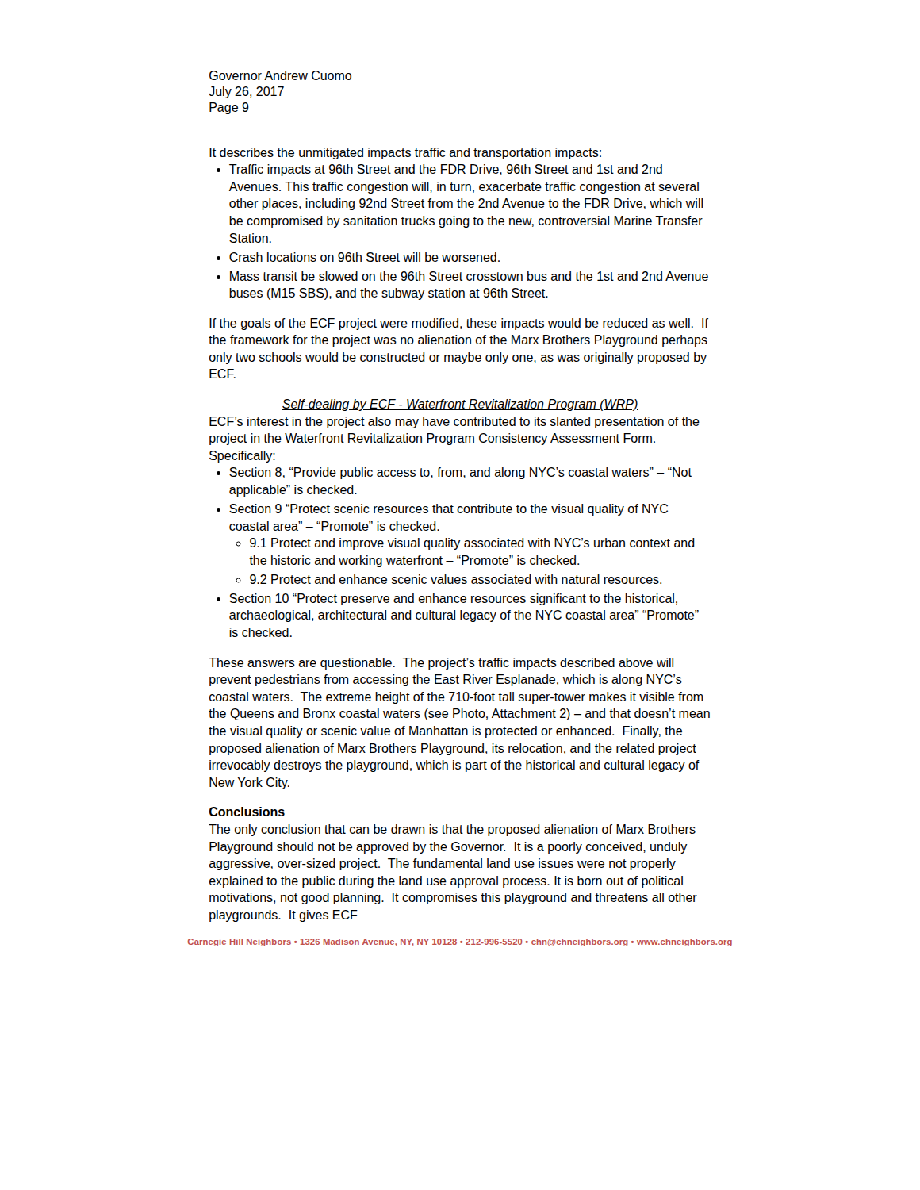Governor Andrew Cuomo
July 26, 2017
Page 9
It describes the unmitigated impacts traffic and transportation impacts:
Traffic impacts at 96th Street and the FDR Drive, 96th Street and 1st and 2nd Avenues. This traffic congestion will, in turn, exacerbate traffic congestion at several other places, including 92nd Street from the 2nd Avenue to the FDR Drive, which will be compromised by sanitation trucks going to the new, controversial Marine Transfer Station.
Crash locations on 96th Street will be worsened.
Mass transit be slowed on the 96th Street crosstown bus and the 1st and 2nd Avenue buses (M15 SBS), and the subway station at 96th Street.
If the goals of the ECF project were modified, these impacts would be reduced as well. If the framework for the project was no alienation of the Marx Brothers Playground perhaps only two schools would be constructed or maybe only one, as was originally proposed by ECF.
Self-dealing by ECF - Waterfront Revitalization Program (WRP)
ECF’s interest in the project also may have contributed to its slanted presentation of the project in the Waterfront Revitalization Program Consistency Assessment Form. Specifically:
Section 8, “Provide public access to, from, and along NYC’s coastal waters” – “Not applicable” is checked.
Section 9 “Protect scenic resources that contribute to the visual quality of NYC coastal area” – “Promote” is checked.
9.1 Protect and improve visual quality associated with NYC’s urban context and the historic and working waterfront – “Promote” is checked.
9.2 Protect and enhance scenic values associated with natural resources.
Section 10 “Protect preserve and enhance resources significant to the historical, archaeological, architectural and cultural legacy of the NYC coastal area” “Promote” is checked.
These answers are questionable. The project’s traffic impacts described above will prevent pedestrians from accessing the East River Esplanade, which is along NYC’s coastal waters. The extreme height of the 710-foot tall super-tower makes it visible from the Queens and Bronx coastal waters (see Photo, Attachment 2) – and that doesn’t mean the visual quality or scenic value of Manhattan is protected or enhanced. Finally, the proposed alienation of Marx Brothers Playground, its relocation, and the related project irrevocably destroys the playground, which is part of the historical and cultural legacy of New York City.
Conclusions
The only conclusion that can be drawn is that the proposed alienation of Marx Brothers Playground should not be approved by the Governor. It is a poorly conceived, unduly aggressive, over-sized project. The fundamental land use issues were not properly explained to the public during the land use approval process. It is born out of political motivations, not good planning. It compromises this playground and threatens all other playgrounds. It gives ECF
Carnegie Hill Neighbors • 1326 Madison Avenue, NY, NY 10128 • 212-996-5520 • chn@chneighbors.org • www.chneighbors.org